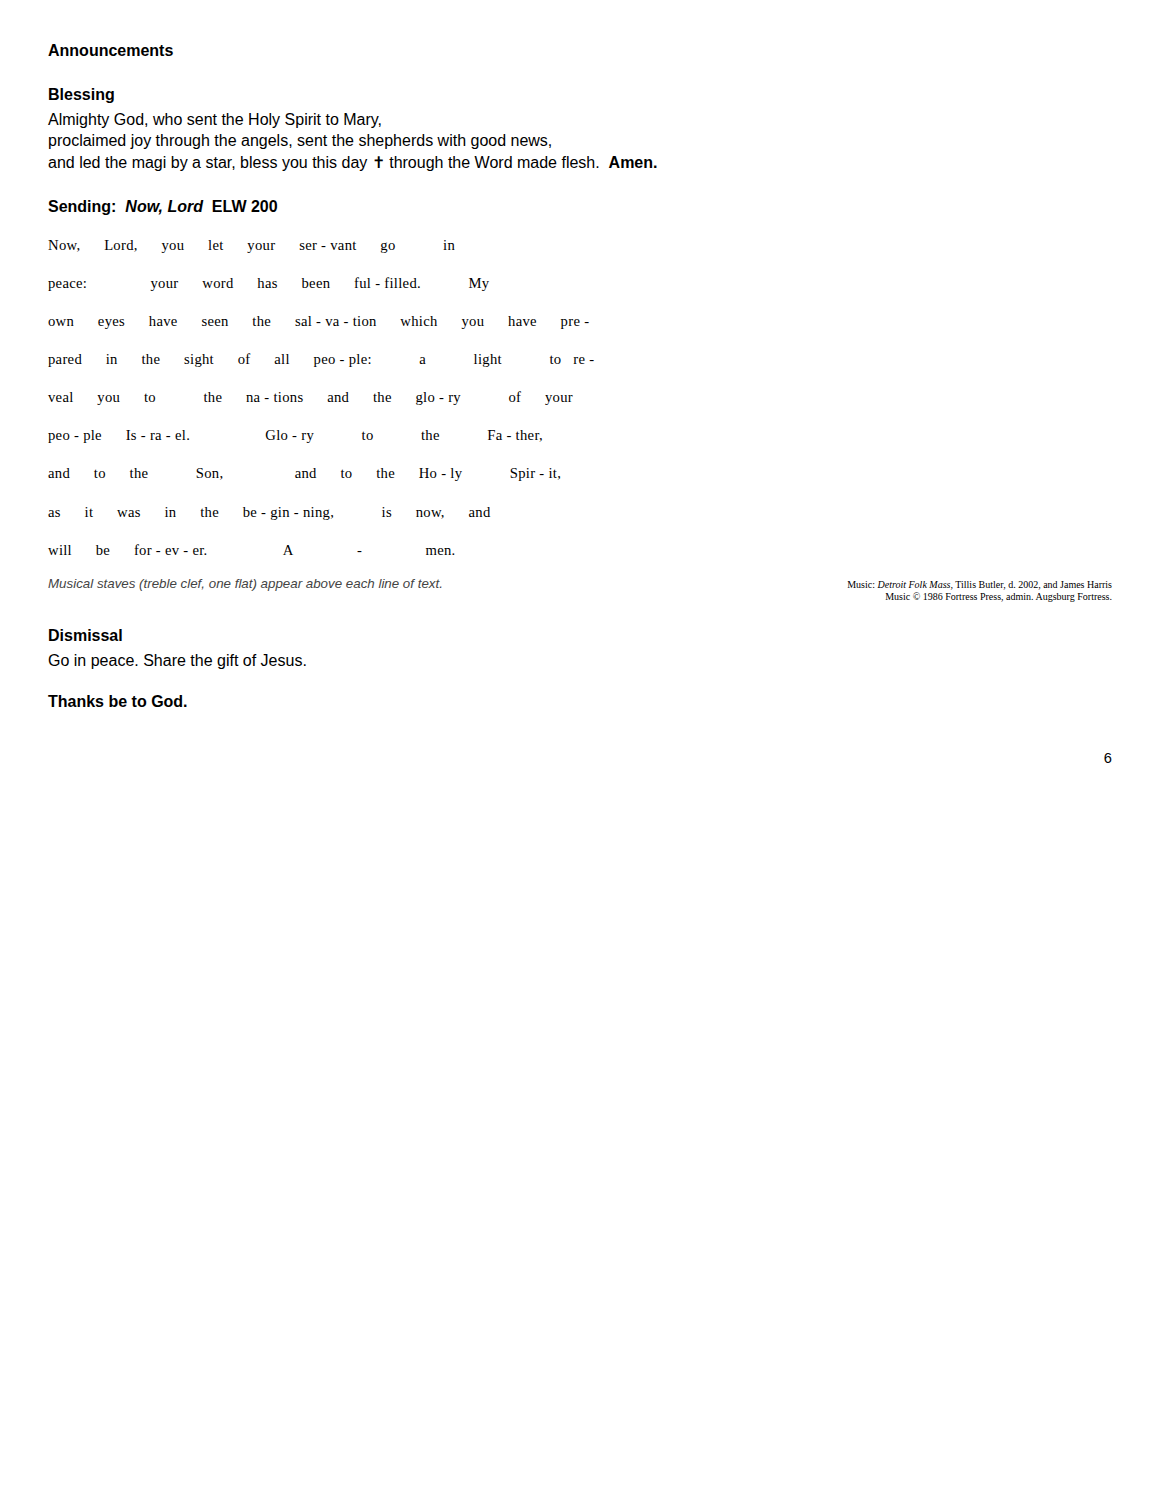Announcements
Blessing
Almighty God, who sent the Holy Spirit to Mary,
proclaimed joy through the angels, sent the shepherds with good news,
and led the magi by a star, bless you this day ✝ through the Word made flesh. Amen.
Sending: Now, Lord ELW 200
Now, Lord, you let your ser - vant go in peace: your word has been ful - filled. My own eyes have seen the sal - va - tion which you have pre - pared in the sight of all peo - ple: a light to re - veal you to the na - tions and the glo - ry of your peo - ple Is - ra - el. Glo - ry to the Fa - ther, and to the Son, and to the Ho - ly Spir - it, as it was in the be - gin - ning, is now, and will be for - ev - er. A - men.
Musical staves (treble clef, one flat) appear above each line of text.
Music: Detroit Folk Mass, Tillis Butler, d. 2002, and James Harris
Music © 1986 Fortress Press, admin. Augsburg Fortress.
Dismissal
Go in peace. Share the gift of Jesus.
Thanks be to God.
6